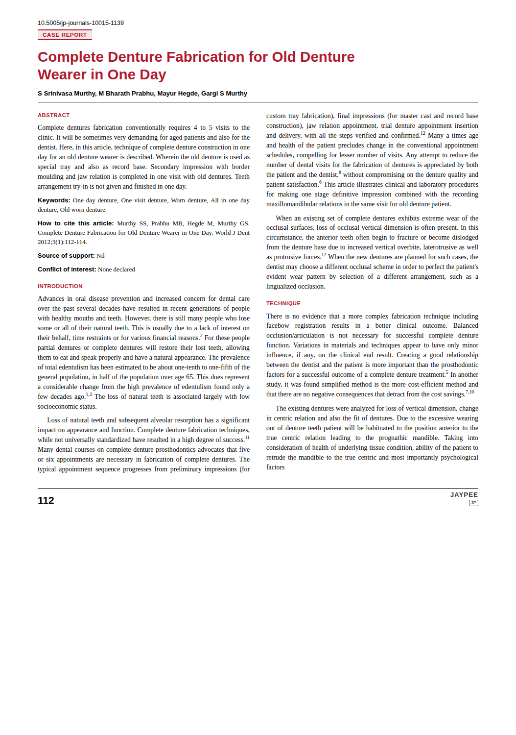10.5005/jp-journals-10015-1139
CASE REPORT
Complete Denture Fabrication for Old Denture
Wearer in One Day
S Srinivasa Murthy, M Bharath Prabhu, Mayur Hegde, Gargi S Murthy
ABSTRACT
Complete dentures fabrication conventionally requires 4 to 5 visits to the clinic. It will be sometimes very demanding for aged patients and also for the dentist. Here, in this article, technique of complete denture construction in one day for an old denture wearer is described. Wherein the old denture is used as special tray and also as record base. Secondary impression with border moulding and jaw relation is completed in one visit with old dentures. Teeth arrangement try-in is not given and finished in one day.
Keywords: One day denture, One visit denture, Worn denture, All in one day denture, Old worn denture.
How to cite this article: Murthy SS, Prabhu MB, Hegde M, Murthy GS. Complete Denture Fabrication for Old Denture Wearer in One Day. World J Dent 2012;3(1):112-114.
Source of support: Nil
Conflict of interest: None declared
INTRODUCTION
Advances in oral disease prevention and increased concern for dental care over the past several decades have resulted in recent generations of people with healthy mouths and teeth. However, there is still many people who lose some or all of their natural teeth. This is usually due to a lack of interest on their behalf, time restraints or for various financial reasons.2 For these people partial dentures or complete dentures will restore their lost teeth, allowing them to eat and speak properly and have a natural appearance. The prevalence of total edentulism has been estimated to be about one-tenth to one-fifth of the general population, in half of the population over age 65. This does represent a considerable change from the high prevalence of edentulism found only a few decades ago.1,3 The loss of natural teeth is associated largely with low socioeconomic status.
Loss of natural teeth and subsequent alveolar resorption has a significant impact on appearance and function. Complete denture fabrication techniques, while not universally standardized have resulted in a high degree of success.11 Many dental courses on complete denture prosthodontics advocates that five or six appointments are necessary in fabrication of complete dentures. The typical appointment sequence progresses from preliminary impressions (for custom tray fabrication), final impressions (for master cast and record base construction), jaw relation appointment, trial denture appointment insertion and delivery, with all the steps verified and confirmed.12 Many a times age and health of the patient precludes change in the conventional appointment schedules, compelling for lesser number of visits. Any attempt to reduce the number of dental visits for the fabrication of dentures is appreciated by both the patient and the dentist,8 without compromising on the denture quality and patient satisfaction.6 This article illustrates clinical and laboratory procedures for making one stage definitive impression combined with the recording maxillomandibular relations in the same visit for old denture patient.
When an existing set of complete dentures exhibits extreme wear of the occlusal surfaces, loss of occlusal vertical dimension is often present. In this circumstance, the anterior teeth often begin to fracture or become dislodged from the denture base due to increased vertical overbite, laterotrusive as well as protrusive forces.12 When the new dentures are planned for such cases, the dentist may choose a different occlusal scheme in order to perfect the patient's evident wear pattern by selection of a different arrangement, such as a lingualized occlusion.
TECHNIQUE
There is no evidence that a more complex fabrication technique including facebow registration results in a better clinical outcome. Balanced occlusion/articulation is not necessary for successful complete denture function. Variations in materials and techniques appear to have only minor influence, if any, on the clinical end result. Creating a good relationship between the dentist and the patient is more important than the prosthodontic factors for a successful outcome of a complete denture treatment.5 In another study, it was found simplified method is the more cost-efficient method and that there are no negative consequences that detract from the cost savings.7,10
The existing dentures were analyzed for loss of vertical dimension, change in centric relation and also the fit of dentures. Due to the excessive wearing out of denture teeth patient will be habituated to the position anterior to the true centric relation leading to the prognathic mandible. Taking into consideration of health of underlying tissue condition, ability of the patient to retrude the mandible to the true centric and most importantly psychological factors
112
JAYPEE
JP